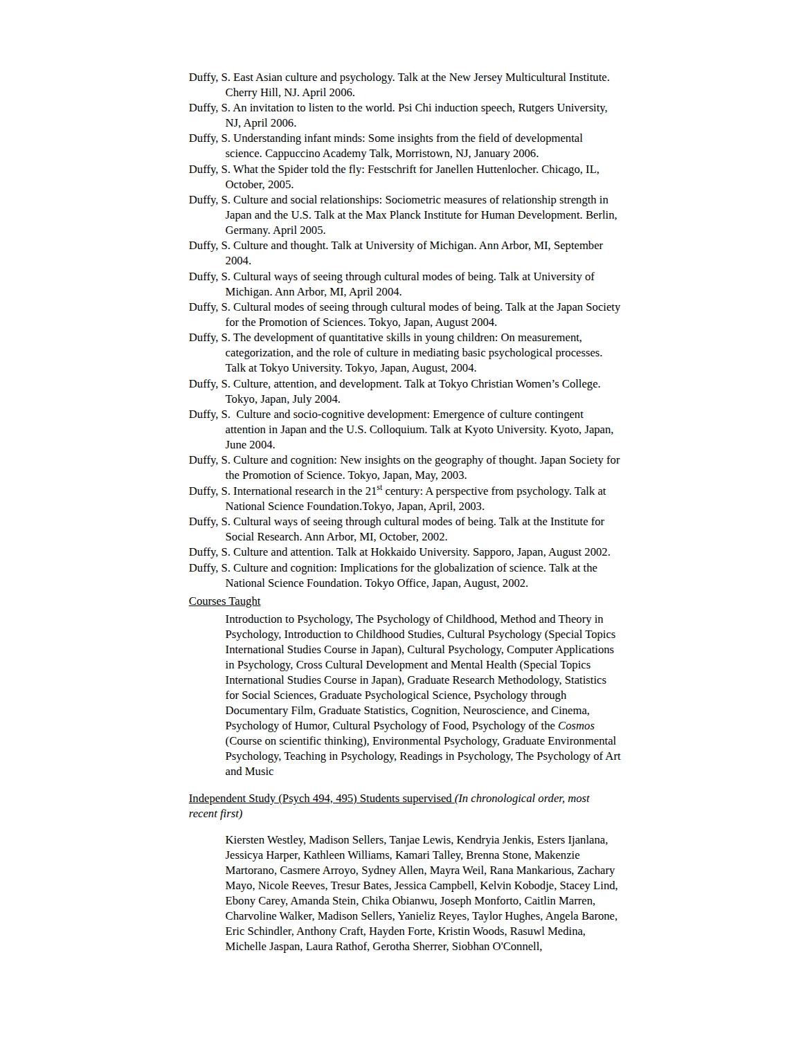Duffy, S. East Asian culture and psychology. Talk at the New Jersey Multicultural Institute. Cherry Hill, NJ. April 2006.
Duffy, S. An invitation to listen to the world. Psi Chi induction speech, Rutgers University, NJ, April 2006.
Duffy, S. Understanding infant minds: Some insights from the field of developmental science. Cappuccino Academy Talk, Morristown, NJ, January 2006.
Duffy, S. What the Spider told the fly: Festschrift for Janellen Huttenlocher. Chicago, IL, October, 2005.
Duffy, S. Culture and social relationships: Sociometric measures of relationship strength in Japan and the U.S. Talk at the Max Planck Institute for Human Development. Berlin, Germany. April 2005.
Duffy, S. Culture and thought. Talk at University of Michigan. Ann Arbor, MI, September 2004.
Duffy, S. Cultural ways of seeing through cultural modes of being. Talk at University of Michigan. Ann Arbor, MI, April 2004.
Duffy, S. Cultural modes of seeing through cultural modes of being. Talk at the Japan Society for the Promotion of Sciences. Tokyo, Japan, August 2004.
Duffy, S. The development of quantitative skills in young children: On measurement, categorization, and the role of culture in mediating basic psychological processes. Talk at Tokyo University. Tokyo, Japan, August, 2004.
Duffy, S. Culture, attention, and development. Talk at Tokyo Christian Women’s College. Tokyo, Japan, July 2004.
Duffy, S. Culture and socio-cognitive development: Emergence of culture contingent attention in Japan and the U.S. Colloquium. Talk at Kyoto University. Kyoto, Japan, June 2004.
Duffy, S. Culture and cognition: New insights on the geography of thought. Japan Society for the Promotion of Science. Tokyo, Japan, May, 2003.
Duffy, S. International research in the 21st century: A perspective from psychology. Talk at National Science Foundation.Tokyo, Japan, April, 2003.
Duffy, S. Cultural ways of seeing through cultural modes of being. Talk at the Institute for Social Research. Ann Arbor, MI, October, 2002.
Duffy, S. Culture and attention. Talk at Hokkaido University. Sapporo, Japan, August 2002.
Duffy, S. Culture and cognition: Implications for the globalization of science. Talk at the National Science Foundation. Tokyo Office, Japan, August, 2002.
Courses Taught
Introduction to Psychology, The Psychology of Childhood, Method and Theory in Psychology, Introduction to Childhood Studies, Cultural Psychology (Special Topics International Studies Course in Japan), Cultural Psychology, Computer Applications in Psychology, Cross Cultural Development and Mental Health (Special Topics International Studies Course in Japan), Graduate Research Methodology, Statistics for Social Sciences, Graduate Psychological Science, Psychology through Documentary Film, Graduate Statistics, Cognition, Neuroscience, and Cinema, Psychology of Humor, Cultural Psychology of Food, Psychology of the Cosmos (Course on scientific thinking), Environmental Psychology, Graduate Environmental Psychology, Teaching in Psychology, Readings in Psychology, The Psychology of Art and Music
Independent Study (Psych 494, 495) Students supervised (In chronological order, most recent first)
Kiersten Westley, Madison Sellers, Tanjae Lewis, Kendryia Jenkis, Esters Ijanlana, Jessicya Harper, Kathleen Williams, Kamari Talley, Brenna Stone, Makenzie Martorano, Casmere Arroyo, Sydney Allen, Mayra Weil, Rana Mankarious, Zachary Mayo, Nicole Reeves, Tresur Bates, Jessica Campbell, Kelvin Kobodje, Stacey Lind, Ebony Carey, Amanda Stein, Chika Obianwu, Joseph Monforto, Caitlin Marren, Charvoline Walker, Madison Sellers, Yanieliz Reyes, Taylor Hughes, Angela Barone, Eric Schindler, Anthony Craft, Hayden Forte, Kristin Woods, Rasuwl Medina, Michelle Jaspan, Laura Rathof, Gerotha Sherrer, Siobhan O'Connell,